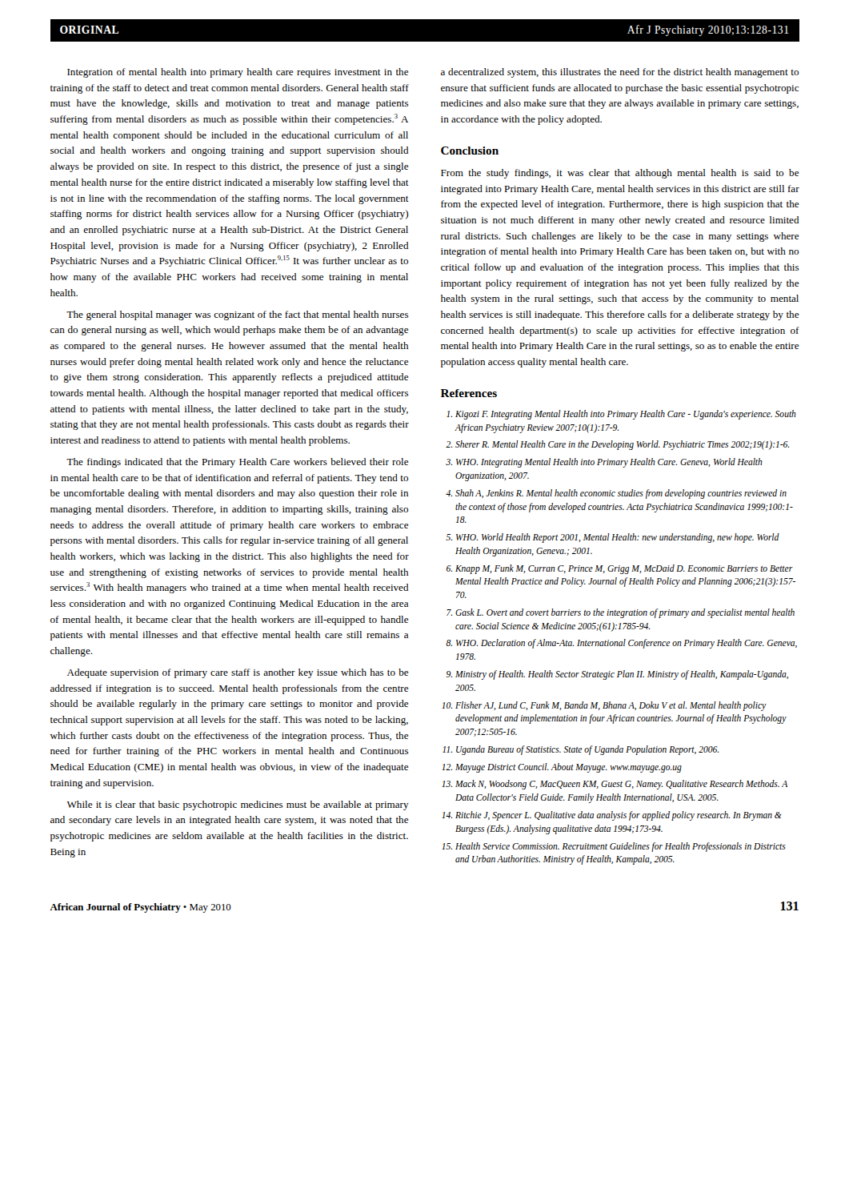Original
Afr J Psychiatry 2010;13:128-131
Integration of mental health into primary health care requires investment in the training of the staff to detect and treat common mental disorders. General health staff must have the knowledge, skills and motivation to treat and manage patients suffering from mental disorders as much as possible within their competencies.3 A mental health component should be included in the educational curriculum of all social and health workers and ongoing training and support supervision should always be provided on site. In respect to this district, the presence of just a single mental health nurse for the entire district indicated a miserably low staffing level that is not in line with the recommendation of the staffing norms. The local government staffing norms for district health services allow for a Nursing Officer (psychiatry) and an enrolled psychiatric nurse at a Health sub-District. At the District General Hospital level, provision is made for a Nursing Officer (psychiatry), 2 Enrolled Psychiatric Nurses and a Psychiatric Clinical Officer.9,15 It was further unclear as to how many of the available PHC workers had received some training in mental health.
The general hospital manager was cognizant of the fact that mental health nurses can do general nursing as well, which would perhaps make them be of an advantage as compared to the general nurses. He however assumed that the mental health nurses would prefer doing mental health related work only and hence the reluctance to give them strong consideration. This apparently reflects a prejudiced attitude towards mental health. Although the hospital manager reported that medical officers attend to patients with mental illness, the latter declined to take part in the study, stating that they are not mental health professionals. This casts doubt as regards their interest and readiness to attend to patients with mental health problems.
The findings indicated that the Primary Health Care workers believed their role in mental health care to be that of identification and referral of patients. They tend to be uncomfortable dealing with mental disorders and may also question their role in managing mental disorders. Therefore, in addition to imparting skills, training also needs to address the overall attitude of primary health care workers to embrace persons with mental disorders. This calls for regular in-service training of all general health workers, which was lacking in the district. This also highlights the need for use and strengthening of existing networks of services to provide mental health services.3 With health managers who trained at a time when mental health received less consideration and with no organized Continuing Medical Education in the area of mental health, it became clear that the health workers are ill-equipped to handle patients with mental illnesses and that effective mental health care still remains a challenge.
Adequate supervision of primary care staff is another key issue which has to be addressed if integration is to succeed. Mental health professionals from the centre should be available regularly in the primary care settings to monitor and provide technical support supervision at all levels for the staff. This was noted to be lacking, which further casts doubt on the effectiveness of the integration process. Thus, the need for further training of the PHC workers in mental health and Continuous Medical Education (CME) in mental health was obvious, in view of the inadequate training and supervision.
While it is clear that basic psychotropic medicines must be available at primary and secondary care levels in an integrated health care system, it was noted that the psychotropic medicines are seldom available at the health facilities in the district. Being in
a decentralized system, this illustrates the need for the district health management to ensure that sufficient funds are allocated to purchase the basic essential psychotropic medicines and also make sure that they are always available in primary care settings, in accordance with the policy adopted.
Conclusion
From the study findings, it was clear that although mental health is said to be integrated into Primary Health Care, mental health services in this district are still far from the expected level of integration. Furthermore, there is high suspicion that the situation is not much different in many other newly created and resource limited rural districts. Such challenges are likely to be the case in many settings where integration of mental health into Primary Health Care has been taken on, but with no critical follow up and evaluation of the integration process. This implies that this important policy requirement of integration has not yet been fully realized by the health system in the rural settings, such that access by the community to mental health services is still inadequate. This therefore calls for a deliberate strategy by the concerned health department(s) to scale up activities for effective integration of mental health into Primary Health Care in the rural settings, so as to enable the entire population access quality mental health care.
References
Kigozi F. Integrating Mental Health into Primary Health Care - Uganda's experience. South African Psychiatry Review 2007;10(1):17-9.
Sherer R. Mental Health Care in the Developing World. Psychiatric Times 2002;19(1):1-6.
WHO. Integrating Mental Health into Primary Health Care. Geneva, World Health Organization, 2007.
Shah A, Jenkins R. Mental health economic studies from developing countries reviewed in the context of those from developed countries. Acta Psychiatrica Scandinavica 1999;100:1-18.
WHO. World Health Report 2001, Mental Health: new understanding, new hope. World Health Organization, Geneva.; 2001.
Knapp M, Funk M, Curran C, Prince M, Grigg M, McDaid D. Economic Barriers to Better Mental Health Practice and Policy. Journal of Health Policy and Planning 2006;21(3):157-70.
Gask L. Overt and covert barriers to the integration of primary and specialist mental health care. Social Science & Medicine 2005;(61):1785-94.
WHO. Declaration of Alma-Ata. International Conference on Primary Health Care. Geneva, 1978.
Ministry of Health. Health Sector Strategic Plan II. Ministry of Health, Kampala-Uganda, 2005.
Flisher AJ, Lund C, Funk M, Banda M, Bhana A, Doku V et al. Mental health policy development and implementation in four African countries. Journal of Health Psychology 2007;12:505-16.
Uganda Bureau of Statistics. State of Uganda Population Report, 2006.
Mayuge District Council. About Mayuge. www.mayuge.go.ug
Mack N, Woodsong C, MacQueen KM, Guest G, Namey. Qualitative Research Methods. A Data Collector's Field Guide. Family Health International, USA. 2005.
Ritchie J, Spencer L. Qualitative data analysis for applied policy research. In Bryman & Burgess (Eds.). Analysing qualitative data 1994;173-94.
Health Service Commission. Recruitment Guidelines for Health Professionals in Districts and Urban Authorities. Ministry of Health, Kampala, 2005.
African Journal of Psychiatry • May 2010
131